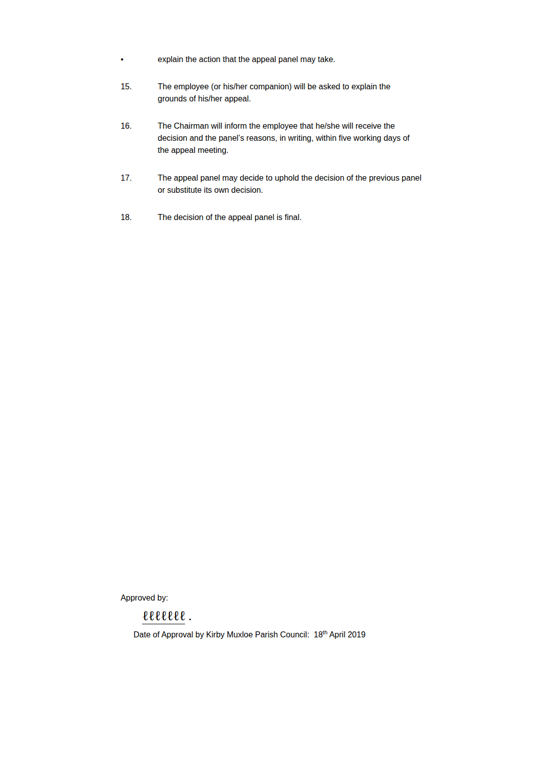explain the action that the appeal panel may take.
The employee (or his/her companion) will be asked to explain the grounds of his/her appeal.
The Chairman will inform the employee that he/she will receive the decision and the panel’s reasons, in writing, within five working days of the appeal meeting.
The appeal panel may decide to uphold the decision of the previous panel or substitute its own decision.
The decision of the appeal panel is final.
Approved by:
ℓℓℓℓℓℓℓ .
Date of Approval by Kirby Muxloe Parish Council: 18th April 2019